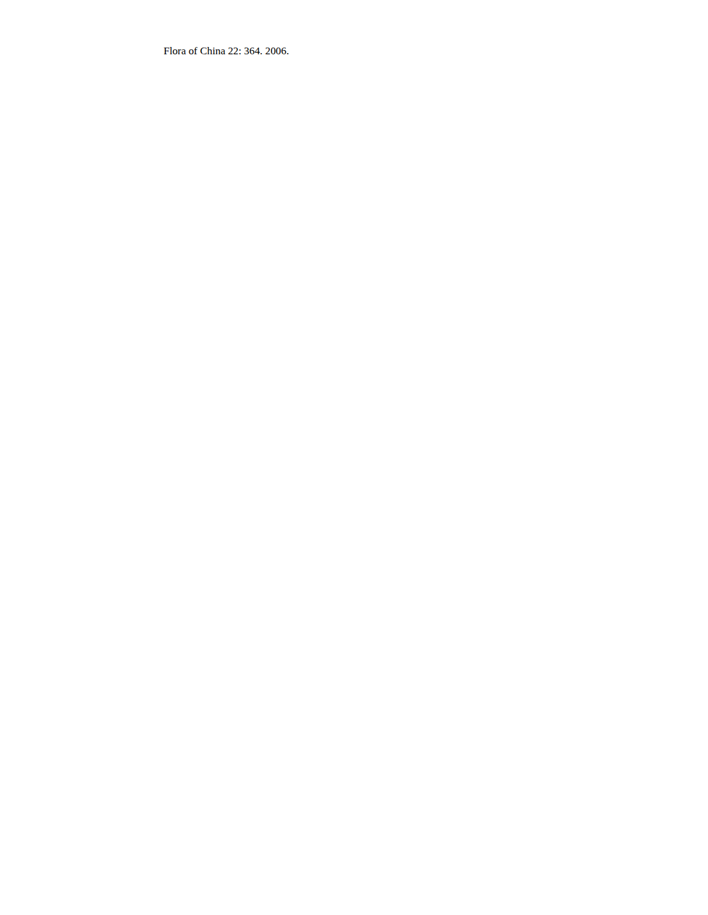Flora of China 22: 364. 2006.